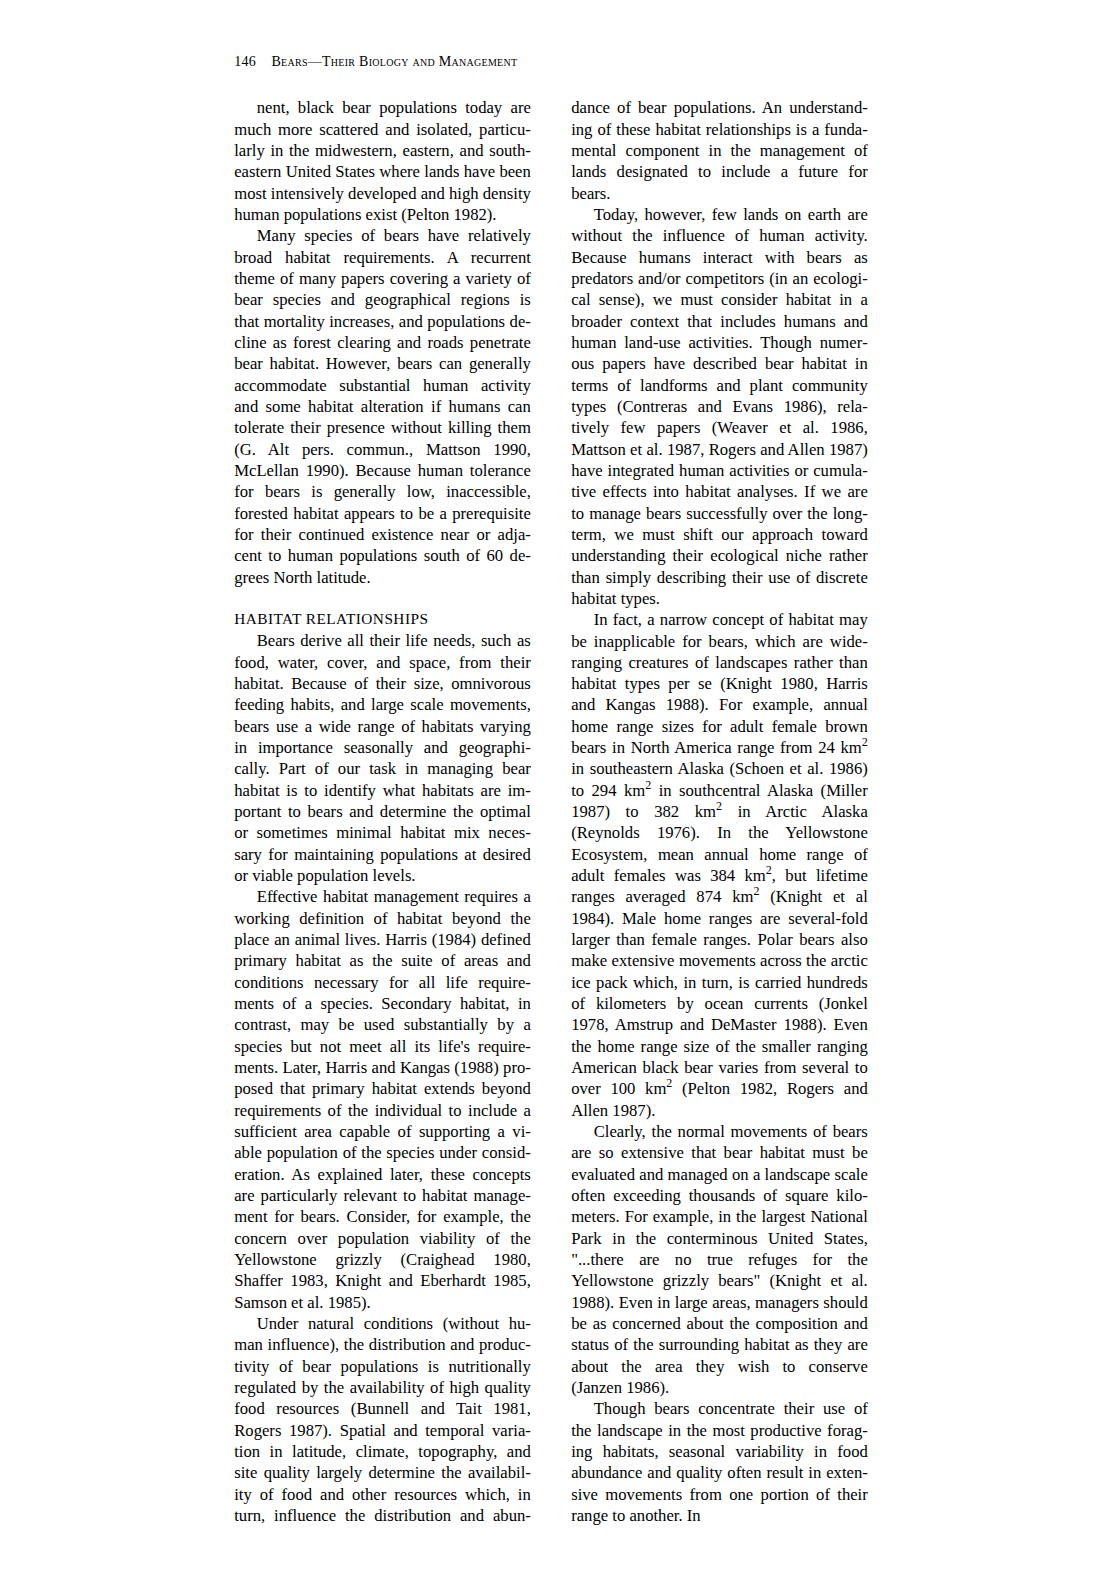146 Bears—Their Biology and Management
nent, black bear populations today are much more scattered and isolated, particularly in the midwestern, eastern, and southeastern United States where lands have been most intensively developed and high density human populations exist (Pelton 1982).
Many species of bears have relatively broad habitat requirements. A recurrent theme of many papers covering a variety of bear species and geographical regions is that mortality increases, and populations decline as forest clearing and roads penetrate bear habitat. However, bears can generally accommodate substantial human activity and some habitat alteration if humans can tolerate their presence without killing them (G. Alt pers. commun., Mattson 1990, McLellan 1990). Because human tolerance for bears is generally low, inaccessible, forested habitat appears to be a prerequisite for their continued existence near or adjacent to human populations south of 60 degrees North latitude.
HABITAT RELATIONSHIPS
Bears derive all their life needs, such as food, water, cover, and space, from their habitat. Because of their size, omnivorous feeding habits, and large scale movements, bears use a wide range of habitats varying in importance seasonally and geographically. Part of our task in managing bear habitat is to identify what habitats are important to bears and determine the optimal or sometimes minimal habitat mix necessary for maintaining populations at desired or viable population levels.
Effective habitat management requires a working definition of habitat beyond the place an animal lives. Harris (1984) defined primary habitat as the suite of areas and conditions necessary for all life requirements of a species. Secondary habitat, in contrast, may be used substantially by a species but not meet all its life's requirements. Later, Harris and Kangas (1988) proposed that primary habitat extends beyond requirements of the individual to include a sufficient area capable of supporting a viable population of the species under consideration. As explained later, these concepts are particularly relevant to habitat management for bears. Consider, for example, the concern over population viability of the Yellowstone grizzly (Craighead 1980, Shaffer 1983, Knight and Eberhardt 1985, Samson et al. 1985).
Under natural conditions (without human influence), the distribution and productivity of bear populations is nutritionally regulated by the availability of high quality food resources (Bunnell and Tait 1981, Rogers 1987). Spatial and temporal variation in latitude, climate, topography, and site quality largely determine the availability of food and other resources which, in turn, influence the distribution and abundance of bear populations. An understanding of these habitat relationships is a fundamental component in the management of lands designated to include a future for bears.
Today, however, few lands on earth are without the influence of human activity. Because humans interact with bears as predators and/or competitors (in an ecological sense), we must consider habitat in a broader context that includes humans and human land-use activities. Though numerous papers have described bear habitat in terms of landforms and plant community types (Contreras and Evans 1986), relatively few papers (Weaver et al. 1986, Mattson et al. 1987, Rogers and Allen 1987) have integrated human activities or cumulative effects into habitat analyses. If we are to manage bears successfully over the long-term, we must shift our approach toward understanding their ecological niche rather than simply describing their use of discrete habitat types.
In fact, a narrow concept of habitat may be inapplicable for bears, which are wide-ranging creatures of landscapes rather than habitat types per se (Knight 1980, Harris and Kangas 1988). For example, annual home range sizes for adult female brown bears in North America range from 24 km2 in southeastern Alaska (Schoen et al. 1986) to 294 km2 in southcentral Alaska (Miller 1987) to 382 km2 in Arctic Alaska (Reynolds 1976). In the Yellowstone Ecosystem, mean annual home range of adult females was 384 km2, but lifetime ranges averaged 874 km2 (Knight et al 1984). Male home ranges are several-fold larger than female ranges. Polar bears also make extensive movements across the arctic ice pack which, in turn, is carried hundreds of kilometers by ocean currents (Jonkel 1978, Amstrup and DeMaster 1988). Even the home range size of the smaller ranging American black bear varies from several to over 100 km2 (Pelton 1982, Rogers and Allen 1987).
Clearly, the normal movements of bears are so extensive that bear habitat must be evaluated and managed on a landscape scale often exceeding thousands of square kilometers. For example, in the largest National Park in the conterminous United States, "...there are no true refuges for the Yellowstone grizzly bears" (Knight et al. 1988). Even in large areas, managers should be as concerned about the composition and status of the surrounding habitat as they are about the area they wish to conserve (Janzen 1986).
Though bears concentrate their use of the landscape in the most productive foraging habitats, seasonal variability in food abundance and quality often result in extensive movements from one portion of their range to another. In